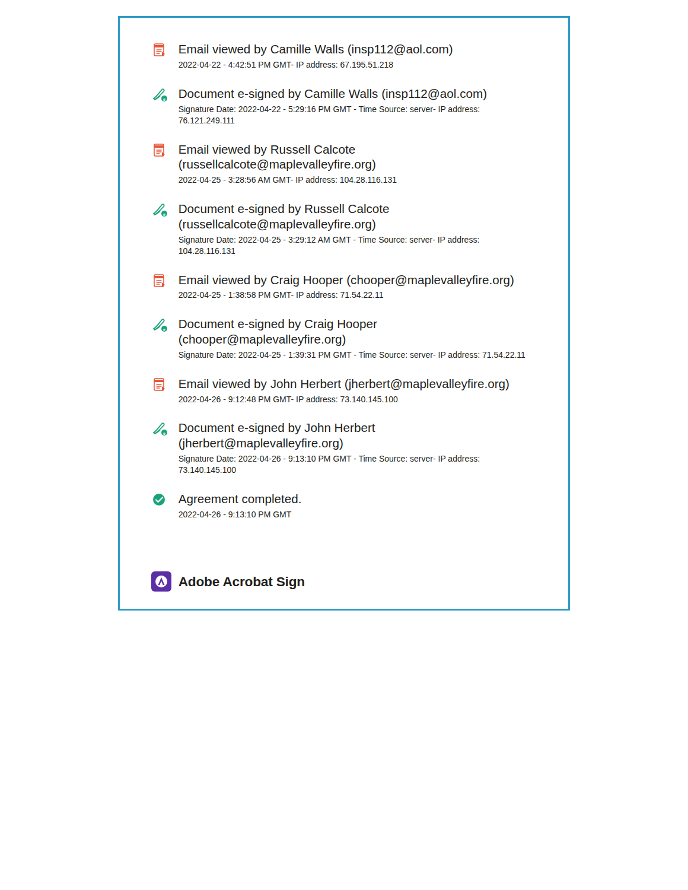Email viewed by Camille Walls (insp112@aol.com)
2022-04-22 - 4:42:51 PM GMT- IP address: 67.195.51.218
e
Document e-signed by Camille Walls (insp112@aol.com)
Signature Date: 2022-04-22 - 5:29:16 PM GMT - Time Source: server- IP address: 76.121.249.111
Email viewed by Russell Calcote (russellcalcote@maplevalleyfire.org)
2022-04-25 - 3:28:56 AM GMT- IP address: 104.28.116.131
e
Document e-signed by Russell Calcote (russellcalcote@maplevalleyfire.org)
Signature Date: 2022-04-25 - 3:29:12 AM GMT - Time Source: server- IP address: 104.28.116.131
Email viewed by Craig Hooper (chooper@maplevalleyfire.org)
2022-04-25 - 1:38:58 PM GMT- IP address: 71.54.22.11
e
Document e-signed by Craig Hooper (chooper@maplevalleyfire.org)
Signature Date: 2022-04-25 - 1:39:31 PM GMT - Time Source: server- IP address: 71.54.22.11
Email viewed by John Herbert (jherbert@maplevalleyfire.org)
2022-04-26 - 9:12:48 PM GMT- IP address: 73.140.145.100
e
Document e-signed by John Herbert (jherbert@maplevalleyfire.org)
Signature Date: 2022-04-26 - 9:13:10 PM GMT - Time Source: server- IP address: 73.140.145.100
Agreement completed.
2022-04-26 - 9:13:10 PM GMT
Adobe Acrobat Sign